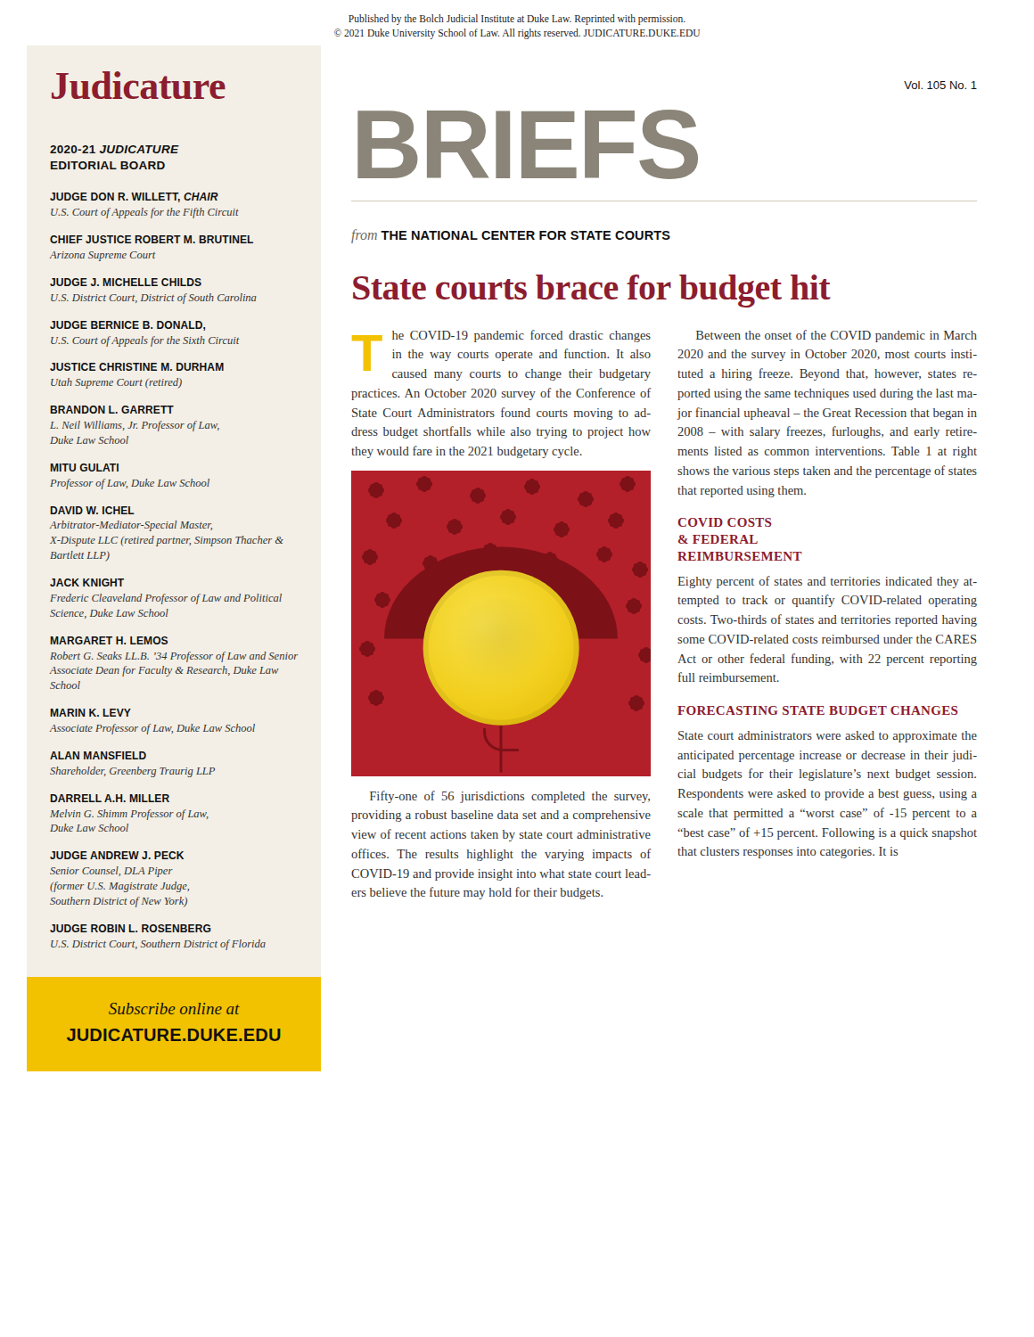Published by the Bolch Judicial Institute at Duke Law. Reprinted with permission.
© 2021 Duke University School of Law. All rights reserved. JUDICATURE.DUKE.EDU
Judicature
2020-21 JUDICATURE
EDITORIAL BOARD
JUDGE DON R. WILLETT, CHAIR U.S. Court of Appeals for the Fifth Circuit
CHIEF JUSTICE ROBERT M. BRUTINEL Arizona Supreme Court
JUDGE J. MICHELLE CHILDS U.S. District Court, District of South Carolina
JUDGE BERNICE B. DONALD, U.S. Court of Appeals for the Sixth Circuit
JUSTICE CHRISTINE M. DURHAM Utah Supreme Court (retired)
BRANDON L. GARRETT L. Neil Williams, Jr. Professor of Law,
Duke Law School
MITU GULATI Professor of Law, Duke Law School
DAVID W. ICHEL Arbitrator-Mediator-Special Master,
X-Dispute LLC (retired partner, Simpson Thacher & Bartlett LLP)
JACK KNIGHT Frederic Cleaveland Professor of Law and Political Science, Duke Law School
MARGARET H. LEMOS Robert G. Seaks LL.B. ’34 Professor of Law and Senior Associate Dean for Faculty & Research, Duke Law School
MARIN K. LEVY Associate Professor of Law, Duke Law School
ALAN MANSFIELD Shareholder, Greenberg Traurig LLP
DARRELL A.H. MILLER Melvin G. Shimm Professor of Law,
Duke Law School
JUDGE ANDREW J. PECK Senior Counsel, DLA Piper
(former U.S. Magistrate Judge,
Southern District of New York)
JUDGE ROBIN L. ROSENBERG U.S. District Court, Southern District of Florida
Subscribe online at
JUDICATURE.DUKE.EDU
Vol. 105 No. 1
BRIEFS
from THE NATIONAL CENTER FOR STATE COURTS
State courts brace for budget hit
The COVID-19 pandemic forced drastic changes in the way courts operate and function. It also caused many courts to change their budgetary practices. An October 2020 survey of the Conference of State Court Administrators found courts moving to address budget shortfalls while also trying to project how they would fare in the 2021 budgetary cycle.
Fifty-one of 56 jurisdictions completed the survey, providing a robust baseline data set and a comprehensive view of recent actions taken by state court administrative offices. The results highlight the varying impacts of COVID-19 and provide insight into what state court leaders believe the future may hold for their budgets.
Between the onset of the COVID pandemic in March 2020 and the survey in October 2020, most courts instituted a hiring freeze. Beyond that, however, states reported using the same techniques used during the last major financial upheaval – the Great Recession that began in 2008 – with salary freezes, furloughs, and early retirements listed as common interventions. Table 1 at right shows the various steps taken and the percentage of states that reported using them.
COVID COSTS
& FEDERAL
REIMBURSEMENT
Eighty percent of states and territories indicated they attempted to track or quantify COVID-related operating costs. Two-thirds of states and territories reported having some COVID-related costs reimbursed under the CARES Act or other federal funding, with 22 percent reporting full reimbursement.
FORECASTING STATE BUDGET CHANGES
State court administrators were asked to approximate the anticipated percentage increase or decrease in their judicial budgets for their legislature’s next budget session. Respondents were asked to provide a best guess, using a scale that permitted a “worst case” of -15 percent to a “best case” of +15 percent. Following is a quick snapshot that clusters responses into categories. It is